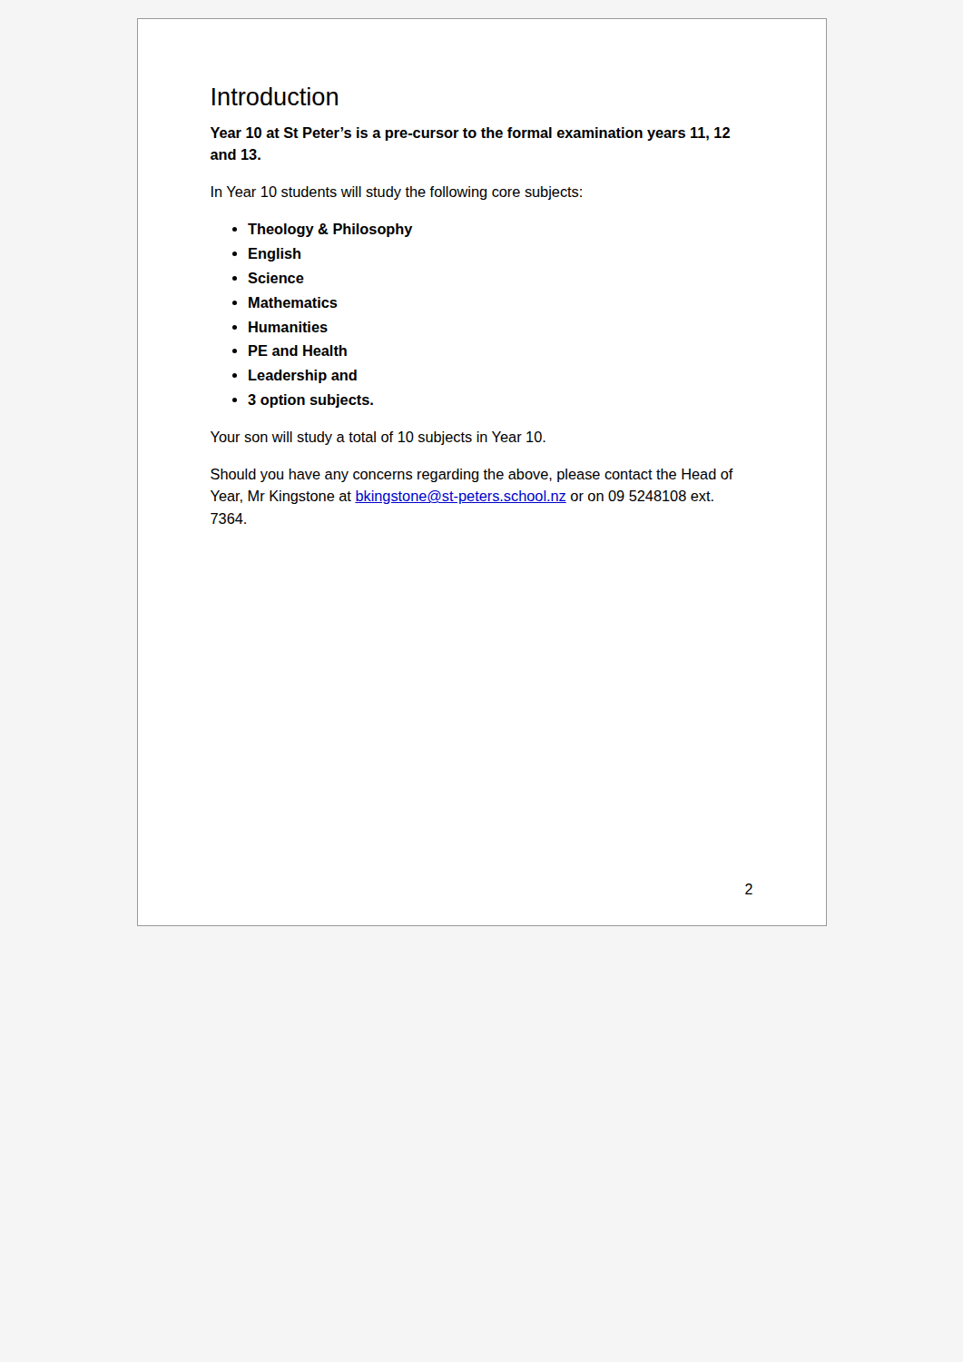Introduction
Year 10 at St Peter’s is a pre-cursor to the formal examination years 11, 12 and 13.
In Year 10 students will study the following core subjects:
Theology & Philosophy
English
Science
Mathematics
Humanities
PE and Health
Leadership and
3 option subjects.
Your son will study a total of 10 subjects in Year 10.
Should you have any concerns regarding the above, please contact the Head of Year, Mr Kingstone at bkingstone@st-peters.school.nz or on 09 5248108 ext. 7364.
2